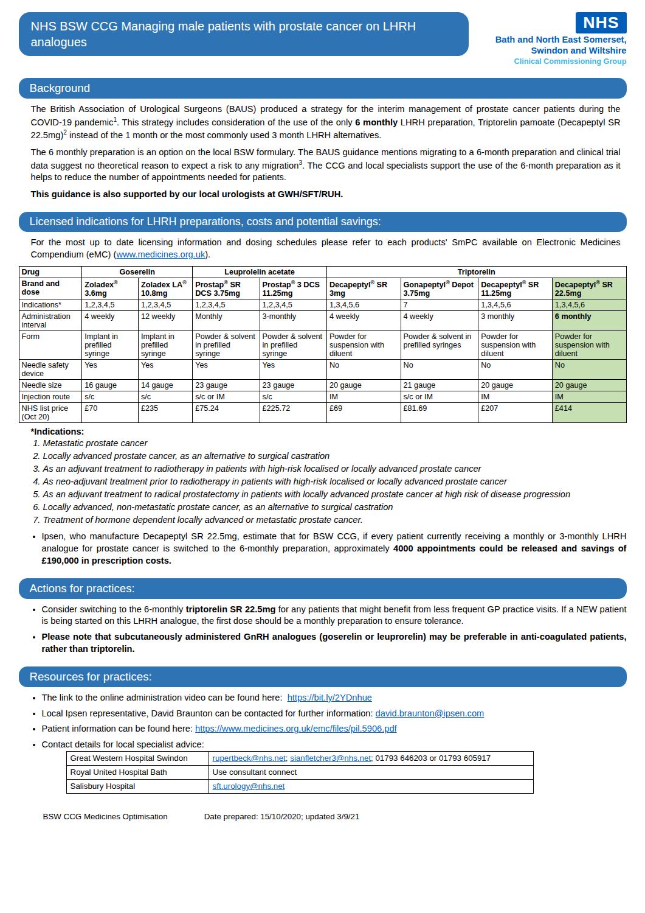NHS BSW CCG Managing male patients with prostate cancer on LHRH analogues
NHS
Bath and North East Somerset,
Swindon and Wiltshire
Clinical Commissioning Group
Background
The British Association of Urological Surgeons (BAUS) produced a strategy for the interim management of prostate cancer patients during the COVID-19 pandemic1. This strategy includes consideration of the use of the only 6 monthly LHRH preparation, Triptorelin pamoate (Decapeptyl SR 22.5mg)2 instead of the 1 month or the most commonly used 3 month LHRH alternatives.
The 6 monthly preparation is an option on the local BSW formulary. The BAUS guidance mentions migrating to a 6-month preparation and clinical trial data suggest no theoretical reason to expect a risk to any migration3. The CCG and local specialists support the use of the 6-month preparation as it helps to reduce the number of appointments needed for patients.
This guidance is also supported by our local urologists at GWH/SFT/RUH.
Licensed indications for LHRH preparations, costs and potential savings:
For the most up to date licensing information and dosing schedules please refer to each products' SmPC available on Electronic Medicines Compendium (eMC) (www.medicines.org.uk).
| Drug | Goserelin | Leuprolelin acetate | Triptorelin |
| --- | --- | --- | --- |
| Brand and dose | Zoladex ® 3.6mg | Zoladex LA ® 10.8mg | Prostap ® SR DCS 3.75mg | Prostap ® 3 DCS 11.25mg | Decapeptyl ® SR 3mg | Gonapeptyl ® Depot 3.75mg | Decapeptyl ® SR 11.25mg | Decapeptyl ® SR 22.5mg |
| Indications* | 1,2,3,4,5 | 1,2,3,4,5 | 1,2,3,4,5 | 1,2,3,4,5 | 1,3,4,5,6 | 7 | 1,3,4,5,6 | 1,3,4,5,6 |
| Administration interval | 4 weekly | 12 weekly | Monthly | 3-monthly | 4 weekly | 4 weekly | 3 monthly | 6 monthly |
| Form | Implant in prefilled syringe | Implant in prefilled syringe | Powder & solvent in prefilled syringe | Powder & solvent in prefilled syringe | Powder for suspension with diluent | Powder & solvent in prefilled syringes | Powder for suspension with diluent | Powder for suspension with diluent |
| Needle safety device | Yes | Yes | Yes | Yes | No | No | No | No |
| Needle size | 16 gauge | 14 gauge | 23 gauge | 23 gauge | 20 gauge | 21 gauge | 20 gauge | 20 gauge |
| Injection route | s/c | s/c | s/c or IM | s/c | IM | s/c or IM | IM | IM |
| NHS list price (Oct 20) | £70 | £235 | £75.24 | £225.72 | £69 | £81.69 | £207 | £414 |
*Indications:
Metastatic prostate cancer
Locally advanced prostate cancer, as an alternative to surgical castration
As an adjuvant treatment to radiotherapy in patients with high-risk localised or locally advanced prostate cancer
As neo-adjuvant treatment prior to radiotherapy in patients with high-risk localised or locally advanced prostate cancer
As an adjuvant treatment to radical prostatectomy in patients with locally advanced prostate cancer at high risk of disease progression
Locally advanced, non-metastatic prostate cancer, as an alternative to surgical castration
Treatment of hormone dependent locally advanced or metastatic prostate cancer.
Ipsen, who manufacture Decapeptyl SR 22.5mg, estimate that for BSW CCG, if every patient currently receiving a monthly or 3-monthly LHRH analogue for prostate cancer is switched to the 6-monthly preparation, approximately 4000 appointments could be released and savings of £190,000 in prescription costs.
Actions for practices:
Consider switching to the 6-monthly triptorelin SR 22.5mg for any patients that might benefit from less frequent GP practice visits. If a NEW patient is being started on this LHRH analogue, the first dose should be a monthly preparation to ensure tolerance.
Please note that subcutaneously administered GnRH analogues (goserelin or leuprorelin) may be preferable in anti-coagulated patients, rather than triptorelin.
Resources for practices:
The link to the online administration video can be found here: https://bit.ly/2YDnhue
Local Ipsen representative, David Braunton can be contacted for further information: david.braunton@ipsen.com
Patient information can be found here: https://www.medicines.org.uk/emc/files/pil.5906.pdf
Contact details for local specialist advice:
| Great Western Hospital Swindon | rupertbeck@nhs.net ; sianfletcher3@nhs.net ; 01793 646203 or 01793 605917 |
| Royal United Hospital Bath | Use consultant connect |
| Salisbury Hospital | sft.urology@nhs.net |
BSW CCG Medicines Optimisation
Date prepared: 15/10/2020; updated 3/9/21